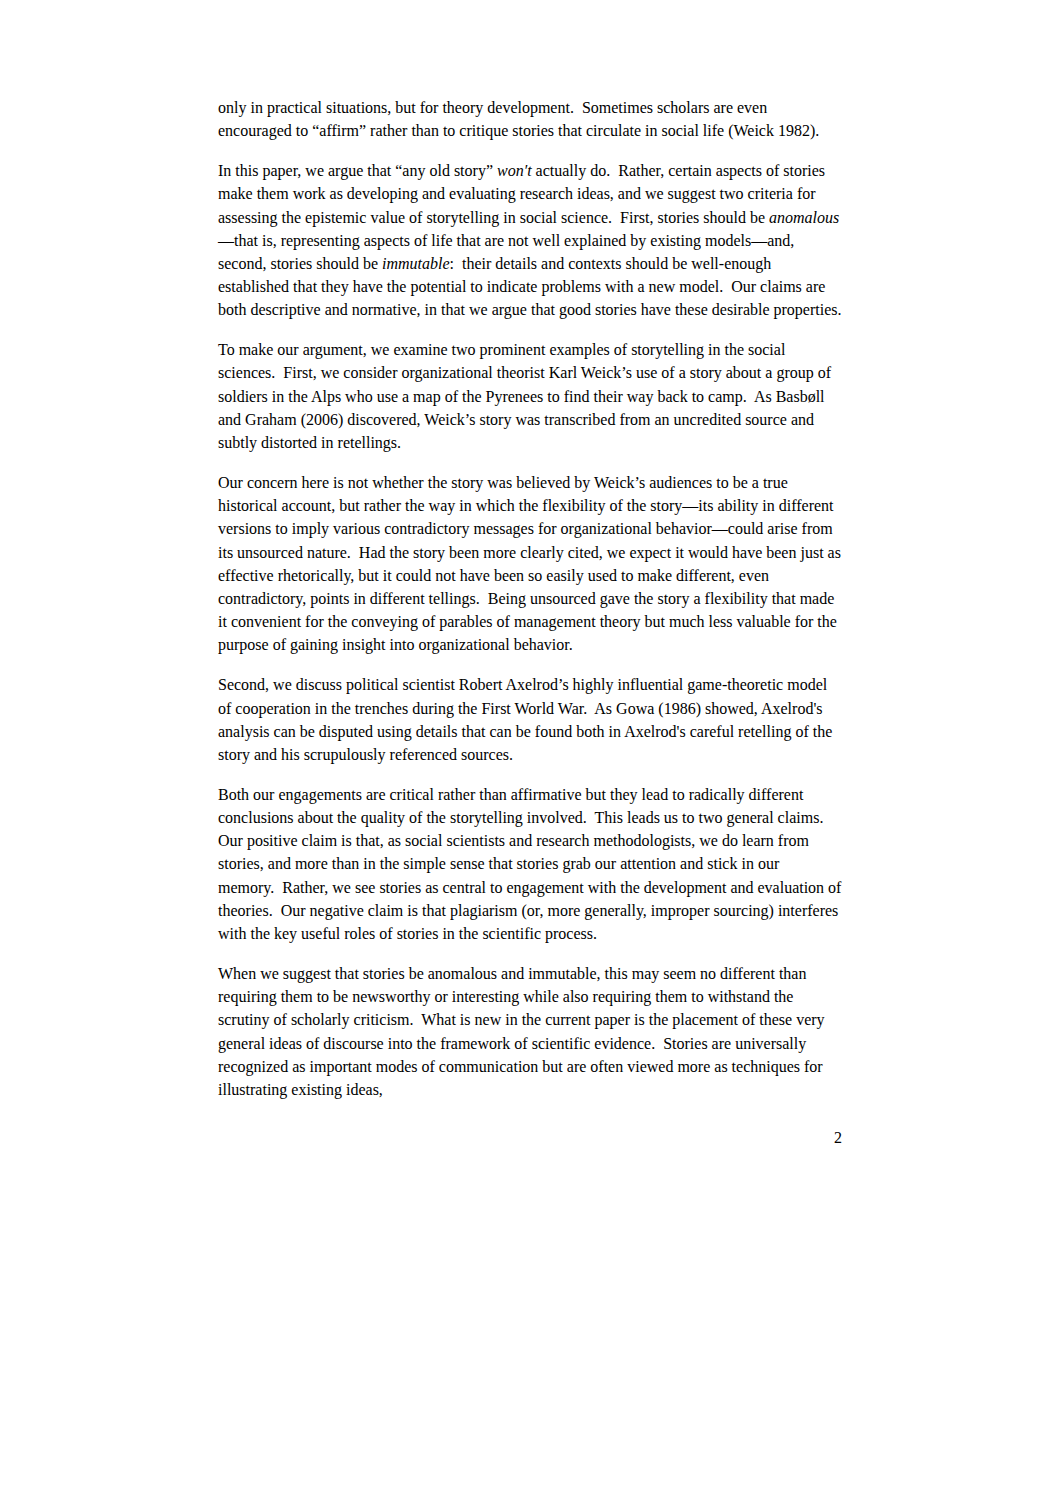only in practical situations, but for theory development. Sometimes scholars are even encouraged to “affirm” rather than to critique stories that circulate in social life (Weick 1982).
In this paper, we argue that “any old story” won′t actually do. Rather, certain aspects of stories make them work as developing and evaluating research ideas, and we suggest two criteria for assessing the epistemic value of storytelling in social science. First, stories should be anomalous—that is, representing aspects of life that are not well explained by existing models—and, second, stories should be immutable: their details and contexts should be well-enough established that they have the potential to indicate problems with a new model. Our claims are both descriptive and normative, in that we argue that good stories have these desirable properties.
To make our argument, we examine two prominent examples of storytelling in the social sciences. First, we consider organizational theorist Karl Weick’s use of a story about a group of soldiers in the Alps who use a map of the Pyrenees to find their way back to camp. As Basbøll and Graham (2006) discovered, Weick’s story was transcribed from an uncredited source and subtly distorted in retellings.
Our concern here is not whether the story was believed by Weick’s audiences to be a true historical account, but rather the way in which the flexibility of the story—its ability in different versions to imply various contradictory messages for organizational behavior—could arise from its unsourced nature. Had the story been more clearly cited, we expect it would have been just as effective rhetorically, but it could not have been so easily used to make different, even contradictory, points in different tellings. Being unsourced gave the story a flexibility that made it convenient for the conveying of parables of management theory but much less valuable for the purpose of gaining insight into organizational behavior.
Second, we discuss political scientist Robert Axelrod’s highly influential game-theoretic model of cooperation in the trenches during the First World War. As Gowa (1986) showed, Axelrod's analysis can be disputed using details that can be found both in Axelrod's careful retelling of the story and his scrupulously referenced sources.
Both our engagements are critical rather than affirmative but they lead to radically different conclusions about the quality of the storytelling involved. This leads us to two general claims. Our positive claim is that, as social scientists and research methodologists, we do learn from stories, and more than in the simple sense that stories grab our attention and stick in our memory. Rather, we see stories as central to engagement with the development and evaluation of theories. Our negative claim is that plagiarism (or, more generally, improper sourcing) interferes with the key useful roles of stories in the scientific process.
When we suggest that stories be anomalous and immutable, this may seem no different than requiring them to be newsworthy or interesting while also requiring them to withstand the scrutiny of scholarly criticism. What is new in the current paper is the placement of these very general ideas of discourse into the framework of scientific evidence. Stories are universally recognized as important modes of communication but are often viewed more as techniques for illustrating existing ideas,
2